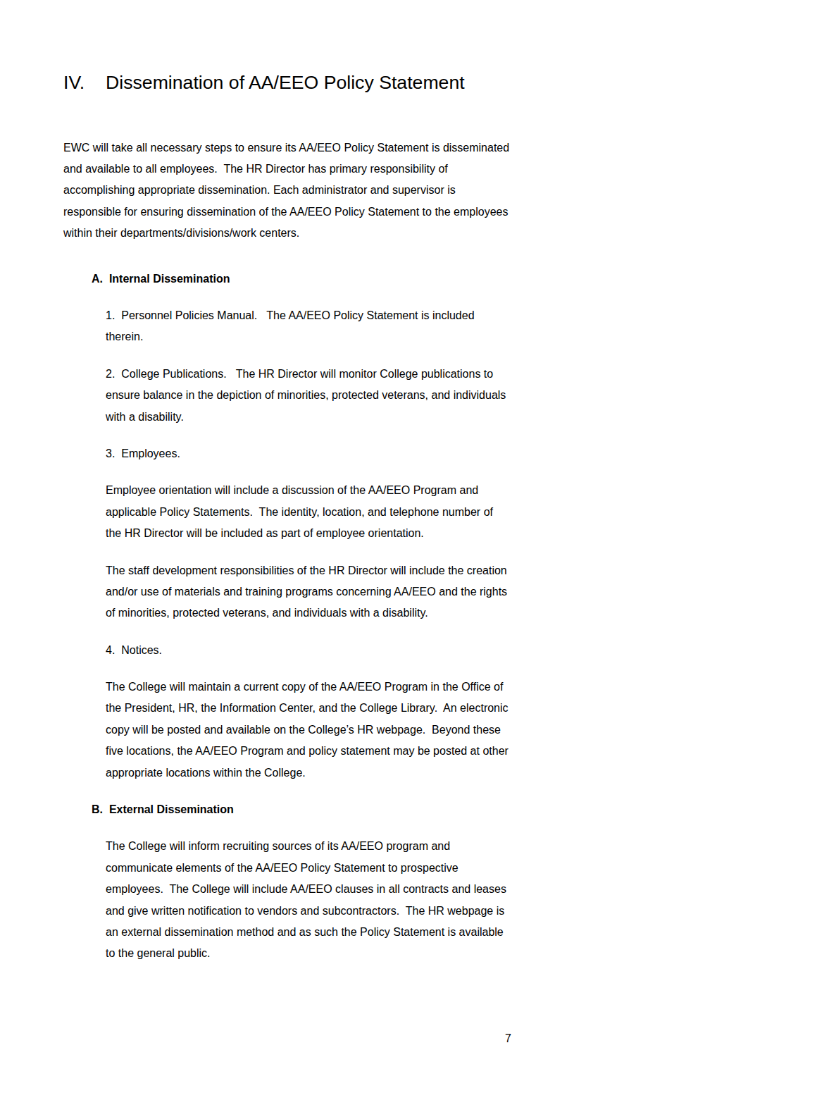IV. Dissemination of AA/EEO Policy Statement
EWC will take all necessary steps to ensure its AA/EEO Policy Statement is disseminated and available to all employees. The HR Director has primary responsibility of accomplishing appropriate dissemination. Each administrator and supervisor is responsible for ensuring dissemination of the AA/EEO Policy Statement to the employees within their departments/divisions/work centers.
A. Internal Dissemination
1. Personnel Policies Manual. The AA/EEO Policy Statement is included therein.
2. College Publications. The HR Director will monitor College publications to ensure balance in the depiction of minorities, protected veterans, and individuals with a disability.
3. Employees.
Employee orientation will include a discussion of the AA/EEO Program and applicable Policy Statements. The identity, location, and telephone number of the HR Director will be included as part of employee orientation.
The staff development responsibilities of the HR Director will include the creation and/or use of materials and training programs concerning AA/EEO and the rights of minorities, protected veterans, and individuals with a disability.
4. Notices.
The College will maintain a current copy of the AA/EEO Program in the Office of the President, HR, the Information Center, and the College Library. An electronic copy will be posted and available on the College’s HR webpage. Beyond these five locations, the AA/EEO Program and policy statement may be posted at other appropriate locations within the College.
B. External Dissemination
The College will inform recruiting sources of its AA/EEO program and communicate elements of the AA/EEO Policy Statement to prospective employees. The College will include AA/EEO clauses in all contracts and leases and give written notification to vendors and subcontractors. The HR webpage is an external dissemination method and as such the Policy Statement is available to the general public.
7